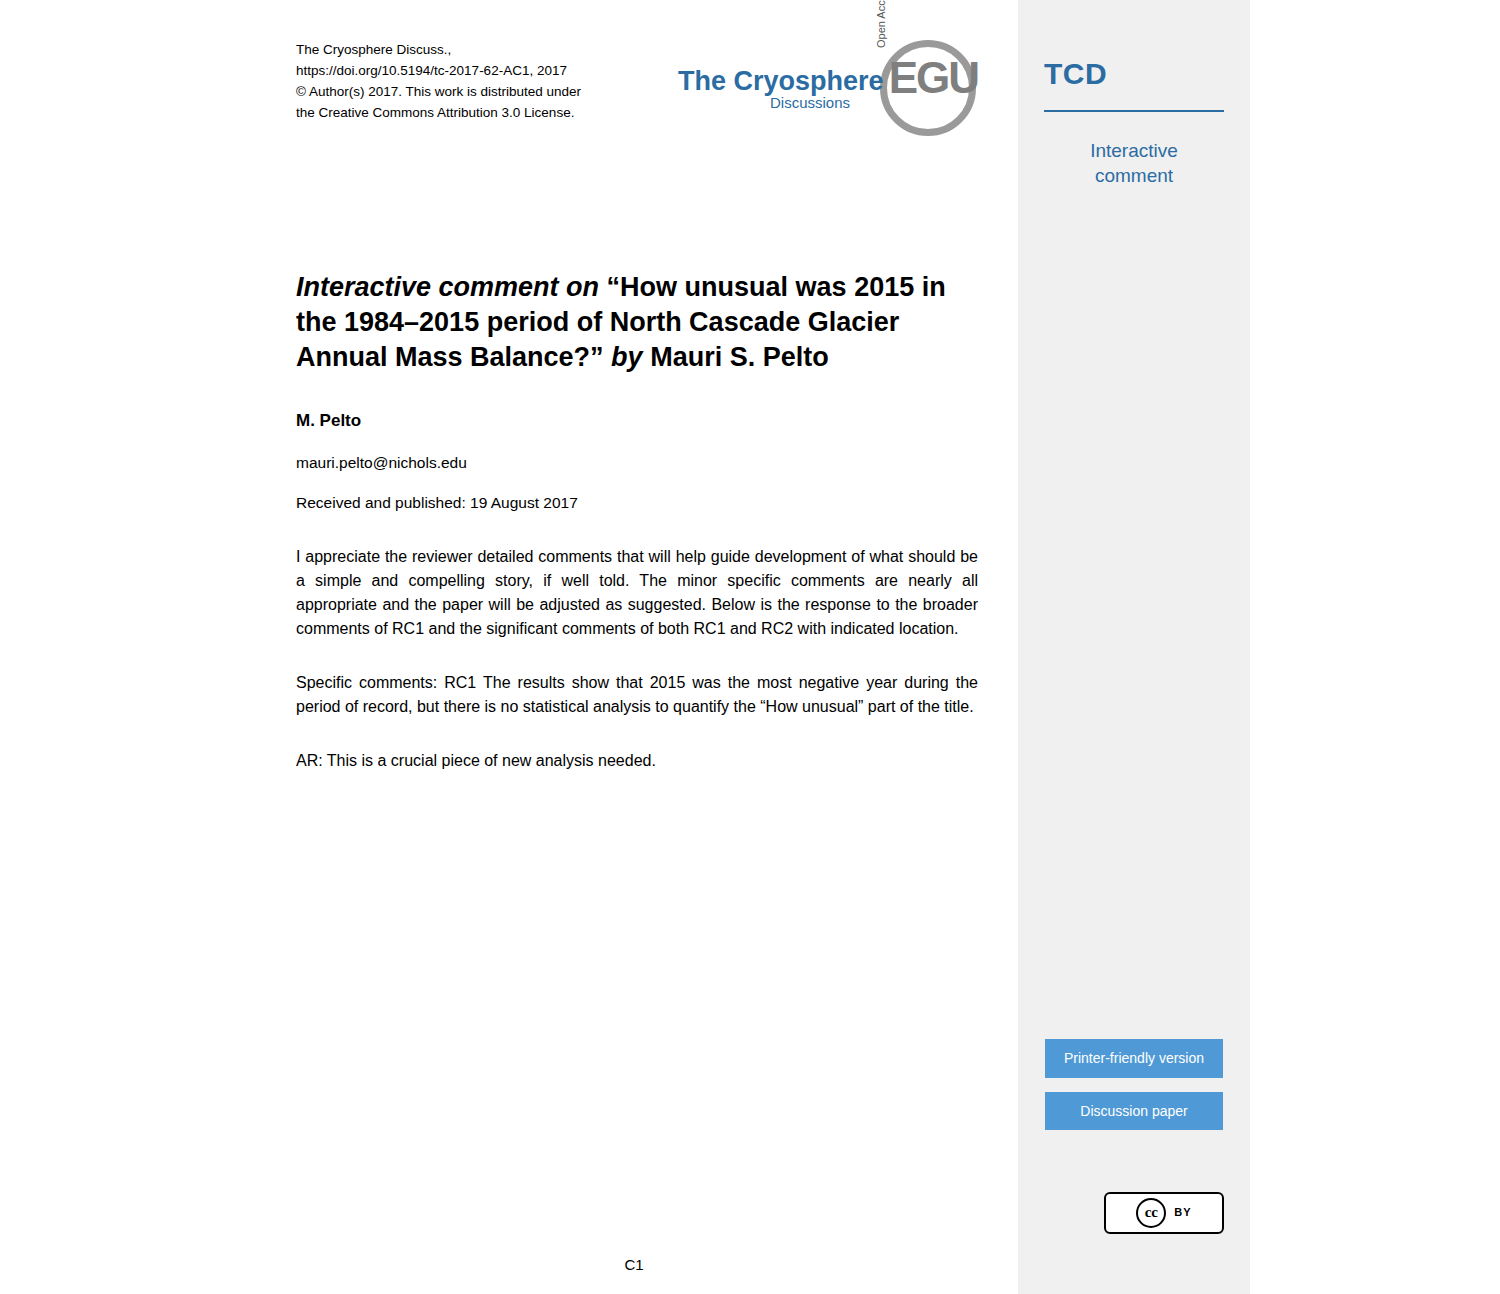TCD
Interactive
comment
Printer-friendly version Discussion paper
cc
BY
The Cryosphere Discuss.,
https://doi.org/10.5194/tc-2017-62-AC1, 2017
© Author(s) 2017. This work is distributed under
the Creative Commons Attribution 3.0 License.
EGU
The Cryosphere
Discussions
Open Access
Interactive comment on “How unusual was 2015 in the 1984–2015 period of North Cascade Glacier Annual Mass Balance?” by Mauri S. Pelto
M. Pelto
mauri.pelto@nichols.edu
Received and published: 19 August 2017
I appreciate the reviewer detailed comments that will help guide development of what should be a simple and compelling story, if well told. The minor specific comments are nearly all appropriate and the paper will be adjusted as suggested. Below is the response to the broader comments of RC1 and the significant comments of both RC1 and RC2 with indicated location.
Specific comments: RC1 The results show that 2015 was the most negative year during the period of record, but there is no statistical analysis to quantify the “How unusual” part of the title.
AR: This is a crucial piece of new analysis needed.
C1